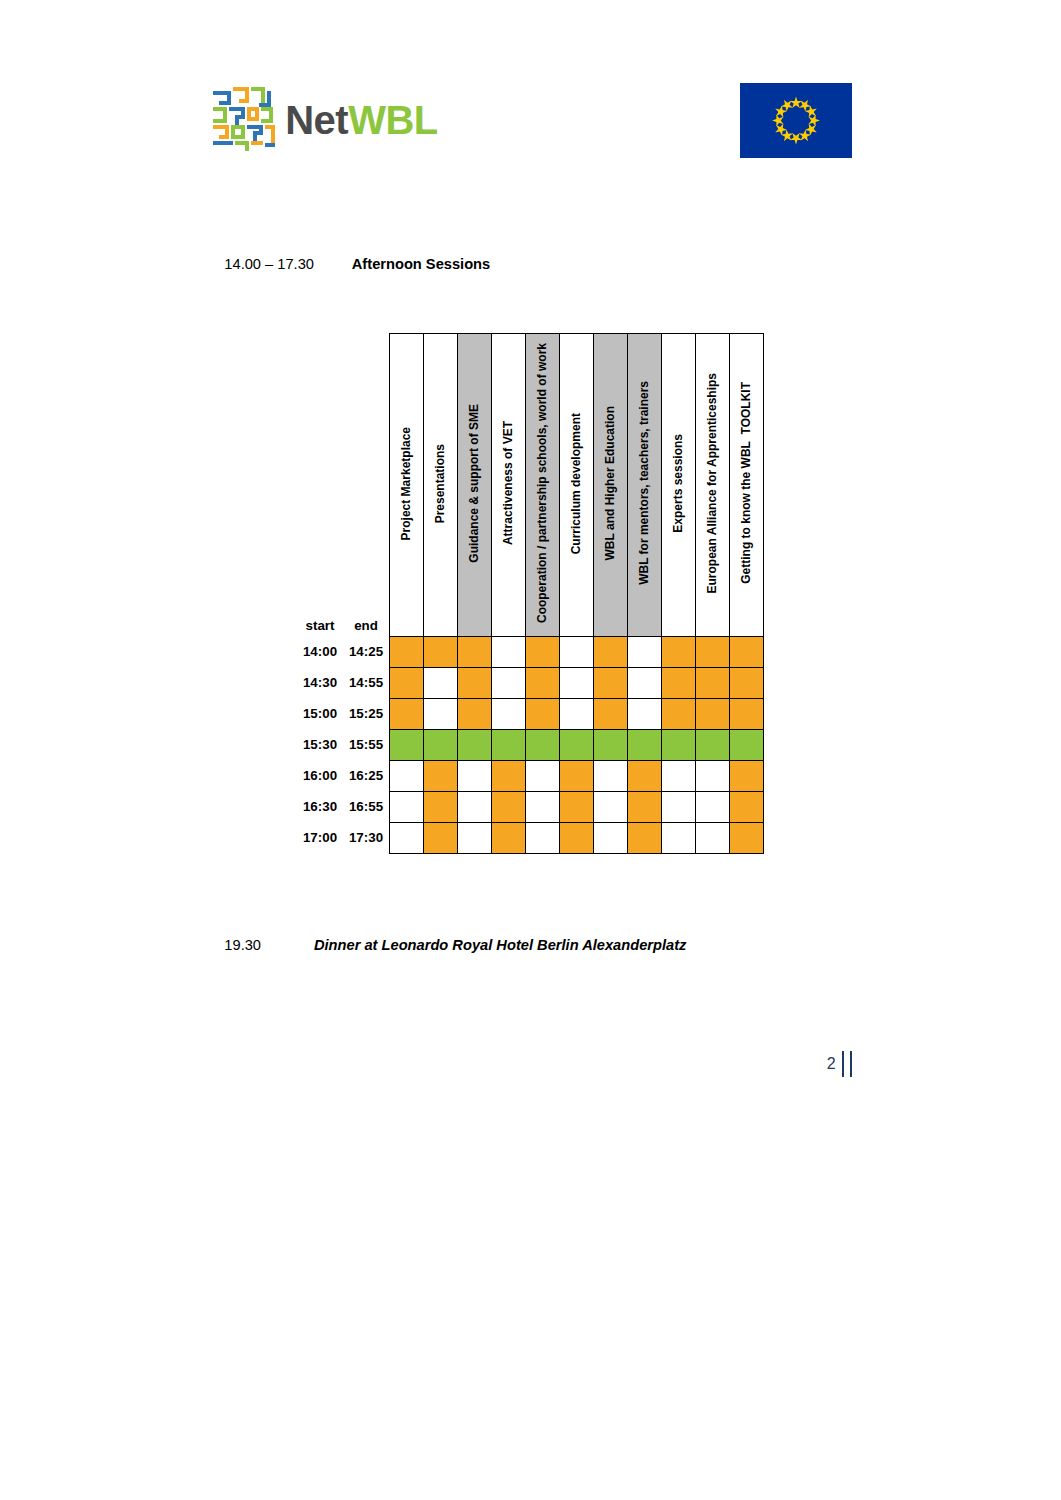Net WBL
14.00 – 17.30 Afternoon Sessions
| start | end | Project Marketplace | Presentations | Guidance & support of SME | Attractiveness of VET | Cooperation / partnership schools, world of work | Curriculum development | WBL and Higher Education | WBL for mentors, teachers, trainers | Experts sessions | European Alliance for Apprenticeships | Getting to know the WBL TOOLKIT |
| --- | --- | --- | --- | --- | --- | --- | --- | --- | --- | --- | --- | --- |
| 14:00 | 14:25 | | | | | | | | | | | |
| 14:30 | 14:55 | | | | | | | | | | | |
| 15:00 | 15:25 | | | | | | | | | | | |
| 15:30 | 15:55 | | | | | | | | | | | |
| 16:00 | 16:25 | | | | | | | | | | | |
| 16:30 | 16:55 | | | | | | | | | | | |
| 17:00 | 17:30 | | | | | | | | | | | |
19.30 Dinner at Leonardo Royal Hotel Berlin Alexanderplatz
2